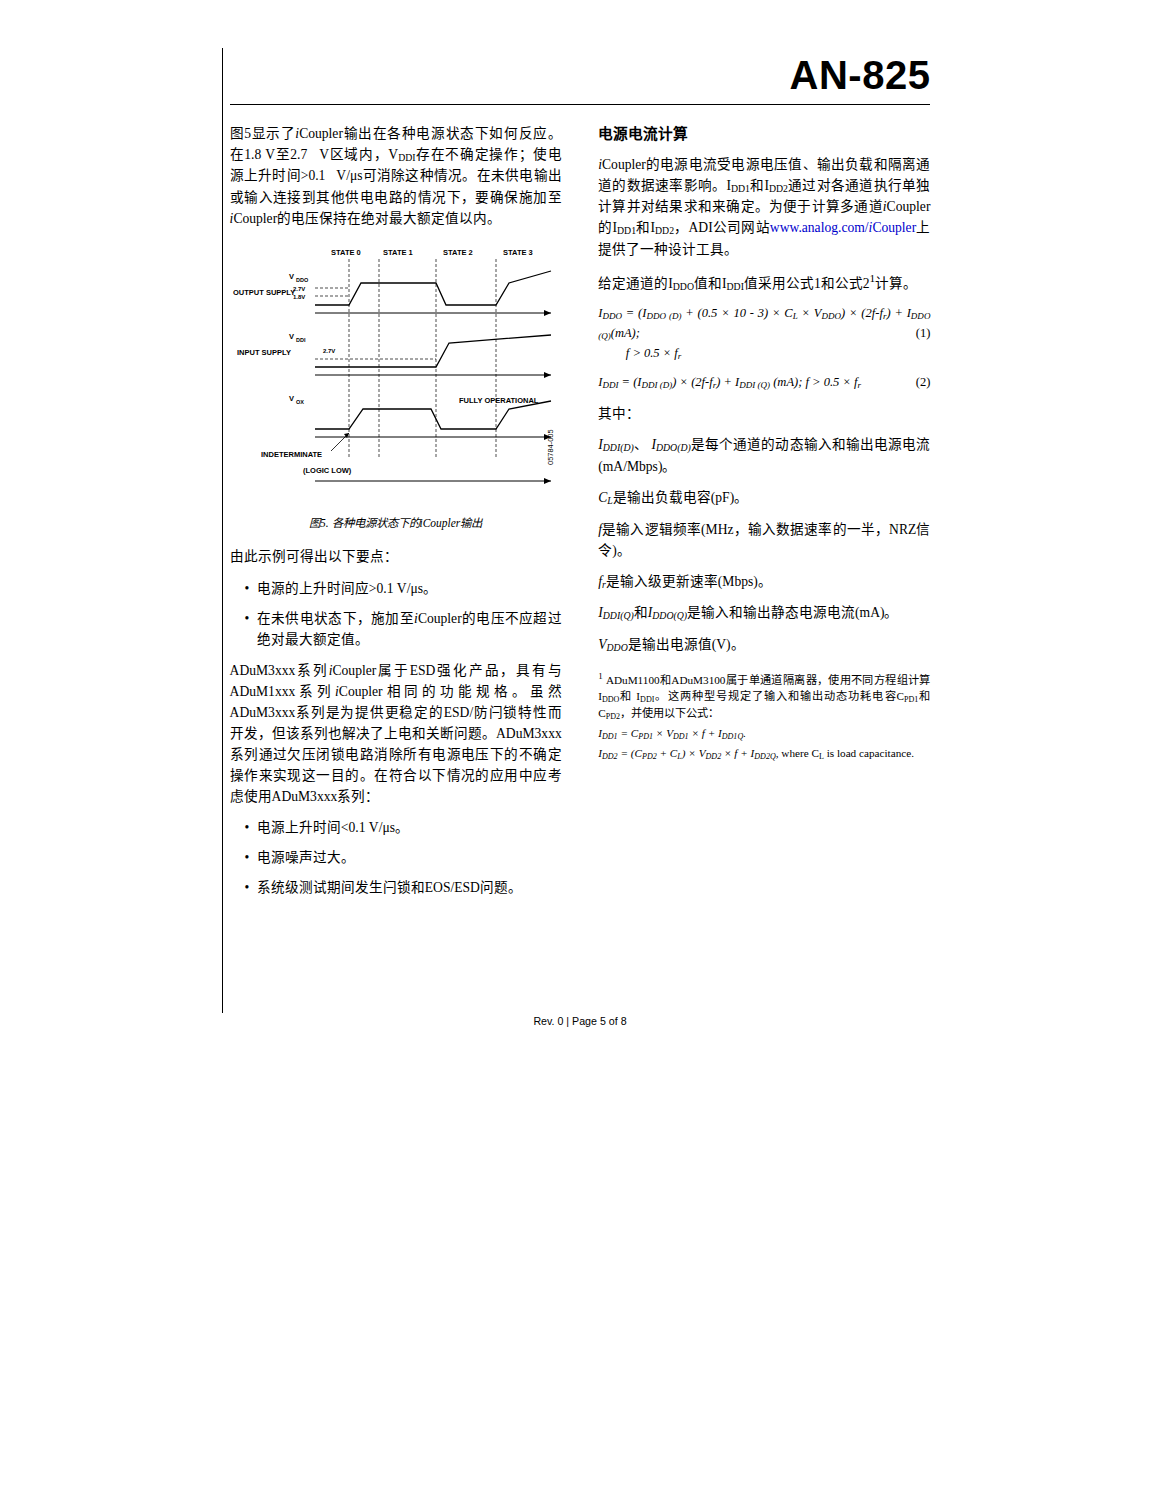AN-825
图5显示了i Coupler输出在各种电源状态下如何反应。在1.8 V至2.7 V区域内，VDDI存在不确定操作；使电源上升时间>0.1 V/μs可消除这种情况。在未供电输出或输入连接到其他供电电路的情况下，要确保施加至i Coupler的电压保持在绝对最大额定值以内。
STATE 0 STATE 1 STATE 2 STATE 3 V DDO OUTPUT SUPPLY 2.7V 1.8V V DDI INPUT SUPPLY 2.7V V OX FULLY OPERATIONAL INDETERMINATE (LOGIC LOW) 05784-005
图5. 各种电源状态下的i Coupler输出
由此示例可得出以下要点：
电源的上升时间应>0.1 V/μs。
在未供电状态下，施加至i Coupler的电压不应超过绝对最大额定值。
ADuM3xxx系列i Coupler属于ESD强化产品，具有与ADuM1xxx系列i Coupler相同的功能规格。虽然ADuM3xxx系列是为提供更稳定的ESD/防闩锁特性而开发，但该系列也解决了上电和关断问题。ADuM3xxx系列通过欠压闭锁电路消除所有电源电压下的不确定操作来实现这一目的。在符合以下情况的应用中应考虑使用ADuM3xxx系列：
电源上升时间<0.1 V/μs。
电源噪声过大。
系统级测试期间发生闩锁和EOS/ESD问题。
电源电流计算
i Coupler的电源电流受电源电压值、输出负载和隔离通道的数据速率影响。IDD1和IDD2通过对各通道执行单独计算并对结果求和来确定。为便于计算多通道i Coupler的IDD1和IDD2，ADI公司网站www.analog.com/i Coupler上提供了一种设计工具。
给定通道的IDDO值和IDDI值采用公式1和公式21计算。
IDDO = (IDDO (D) + (0.5 × 10 - 3) × CL × VDDO) × (2f-fr) + IDDO (Q)(mA);(1) f > 0.5 × fr
IDDI = (IDDI (D)) × (2f-fr) + IDDI (Q) (mA); f > 0.5 × fr(2)
其中：
IDDI(D)、 IDDO(D) 是每个通道的动态输入和输出电源电流(mA/Mbps)。
CL是输出负载电容(pF)。
f是输入逻辑频率(MHz，输入数据速率的一半，NRZ信令)。
fr是输入级更新速率(Mbps)。
IDDI(Q) 和IDDO(Q) 是输入和输出静态电源电流(mA)。
VDDO是输出电源值(V)。
1 ADuM1100和ADuM3100属于单通道隔离器，使用不同方程组计算IDDO和 IDDI。这两种型号规定了输入和输出动态功耗电容CPD1和CPD2，并使用以下公式：
IDD1 = CPD1 × VDD1 × f + IDD1Q.
IDD2 = (CPD2 + CL) × VDD2 × f + IDD2Q, where CL is load capacitance.
Rev. 0 | Page 5 of 8